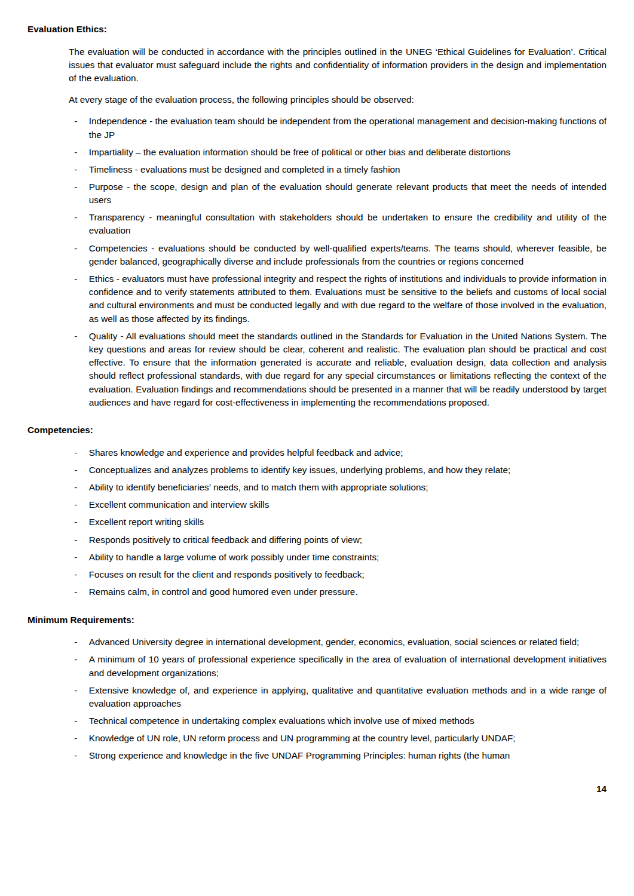Evaluation Ethics:
The evaluation will be conducted in accordance with the principles outlined in the UNEG ‘Ethical Guidelines for Evaluation’. Critical issues that evaluator must safeguard include the rights and confidentiality of information providers in the design and implementation of the evaluation.
At every stage of the evaluation process, the following principles should be observed:
Independence - the evaluation team should be independent from the operational management and decision-making functions of the JP
Impartiality – the evaluation information should be free of political or other bias and deliberate distortions
Timeliness - evaluations must be designed and completed in a timely fashion
Purpose - the scope, design and plan of the evaluation should generate relevant products that meet the needs of intended users
Transparency - meaningful consultation with stakeholders should be undertaken to ensure the credibility and utility of the evaluation
Competencies - evaluations should be conducted by well-qualified experts/teams. The teams should, wherever feasible, be gender balanced, geographically diverse and include professionals from the countries or regions concerned
Ethics - evaluators must have professional integrity and respect the rights of institutions and individuals to provide information in confidence and to verify statements attributed to them. Evaluations must be sensitive to the beliefs and customs of local social and cultural environments and must be conducted legally and with due regard to the welfare of those involved in the evaluation, as well as those affected by its findings.
Quality - All evaluations should meet the standards outlined in the Standards for Evaluation in the United Nations System. The key questions and areas for review should be clear, coherent and realistic. The evaluation plan should be practical and cost effective. To ensure that the information generated is accurate and reliable, evaluation design, data collection and analysis should reflect professional standards, with due regard for any special circumstances or limitations reflecting the context of the evaluation. Evaluation findings and recommendations should be presented in a manner that will be readily understood by target audiences and have regard for cost-effectiveness in implementing the recommendations proposed.
Competencies:
Shares knowledge and experience and provides helpful feedback and advice;
Conceptualizes and analyzes problems to identify key issues, underlying problems, and how they relate;
Ability to identify beneficiaries’ needs, and to match them with appropriate solutions;
Excellent communication and interview skills
Excellent report writing skills
Responds positively to critical feedback and differing points of view;
Ability to handle a large volume of work possibly under time constraints;
Focuses on result for the client and responds positively to feedback;
Remains calm, in control and good humored even under pressure.
Minimum Requirements:
Advanced University degree in international development, gender, economics, evaluation, social sciences or related field;
A minimum of 10 years of professional experience specifically in the area of evaluation of international development initiatives and development organizations;
Extensive knowledge of, and experience in applying, qualitative and quantitative evaluation methods and in a wide range of evaluation approaches
Technical competence in undertaking complex evaluations which involve use of mixed methods
Knowledge of UN role, UN reform process and UN programming at the country level, particularly UNDAF;
Strong experience and knowledge in the five UNDAF Programming Principles: human rights (the human
14